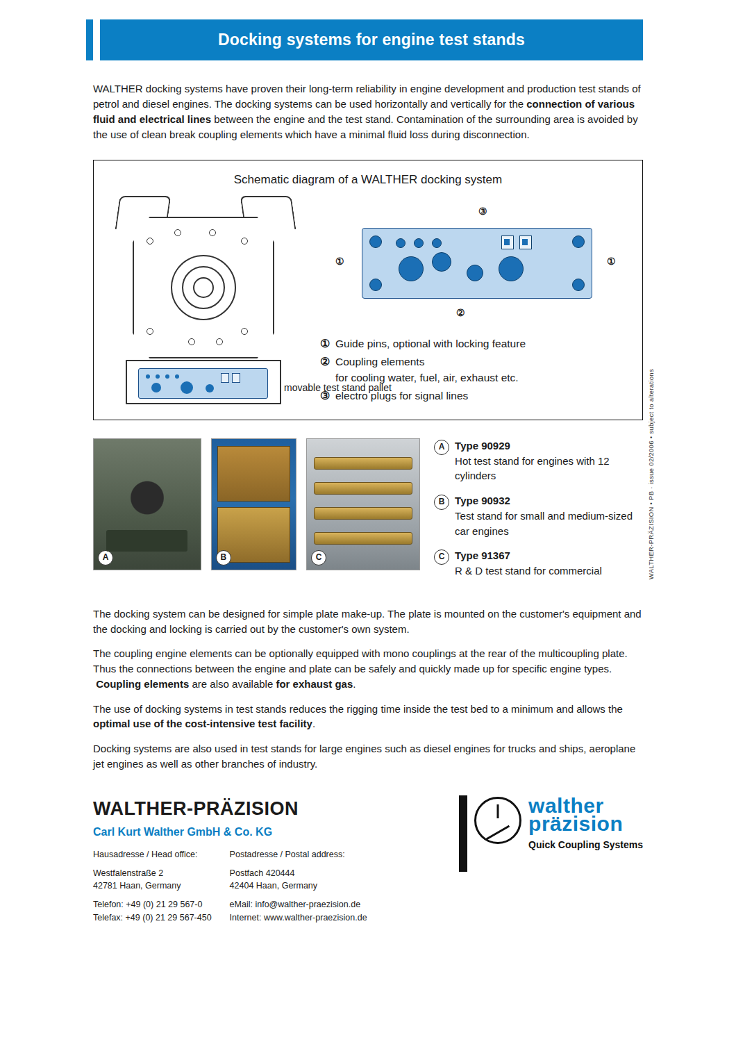Docking systems for engine test stands
WALTHER docking systems have proven their long-term reliability in engine development and production test stands of petrol and diesel engines. The docking systems can be used horizontally and vertically for the connection of various fluid and electrical lines between the engine and the test stand. Contamination of the surrounding area is avoided by the use of clean break coupling elements which have a minimal fluid loss during disconnection.
Schematic diagram of a WALTHER docking system
movable test stand pallet
① ① ② ③
① Guide pins, optional with locking feature
② Coupling elements for cooling water, fuel, air, exhaust etc.
③electro plugs for signal lines
WALTHER-PRÄZISION • PB · issue 02/2006 • subject to alterations
A
B
C
A
Type 90929 Hot test stand for engines with 12 cylinders
B
Type 90932 Test stand for small and medium-sized car engines
C
Type 91367 R & D test stand for commercial
The docking system can be designed for simple plate make-up. The plate is mounted on the customer's equipment and the docking and locking is carried out by the customer's own system.
The coupling engine elements can be optionally equipped with mono couplings at the rear of the multicoupling plate. Thus the connections between the engine and plate can be safely and quickly made up for specific engine types. Coupling elements are also available for exhaust gas.
The use of docking systems in test stands reduces the rigging time inside the test bed to a minimum and allows the optimal use of the cost-intensive test facility.
Docking systems are also used in test stands for large engines such as diesel engines for trucks and ships, aeroplane jet engines as well as other branches of industry.
WALTHER-PRÄZISION
Carl Kurt Walther GmbH & Co. KG
Hausadresse / Head office:
Westfalenstraße 2
42781 Haan, Germany
Telefon: +49 (0) 21 29 567-0
Telefax: +49 (0) 21 29 567-450
Postadresse / Postal address:
Postfach 420444
42404 Haan, Germany
eMail: info@walther-praezision.de
Internet: www.walther-praezision.de
walther
präzision
Quick Coupling Systems